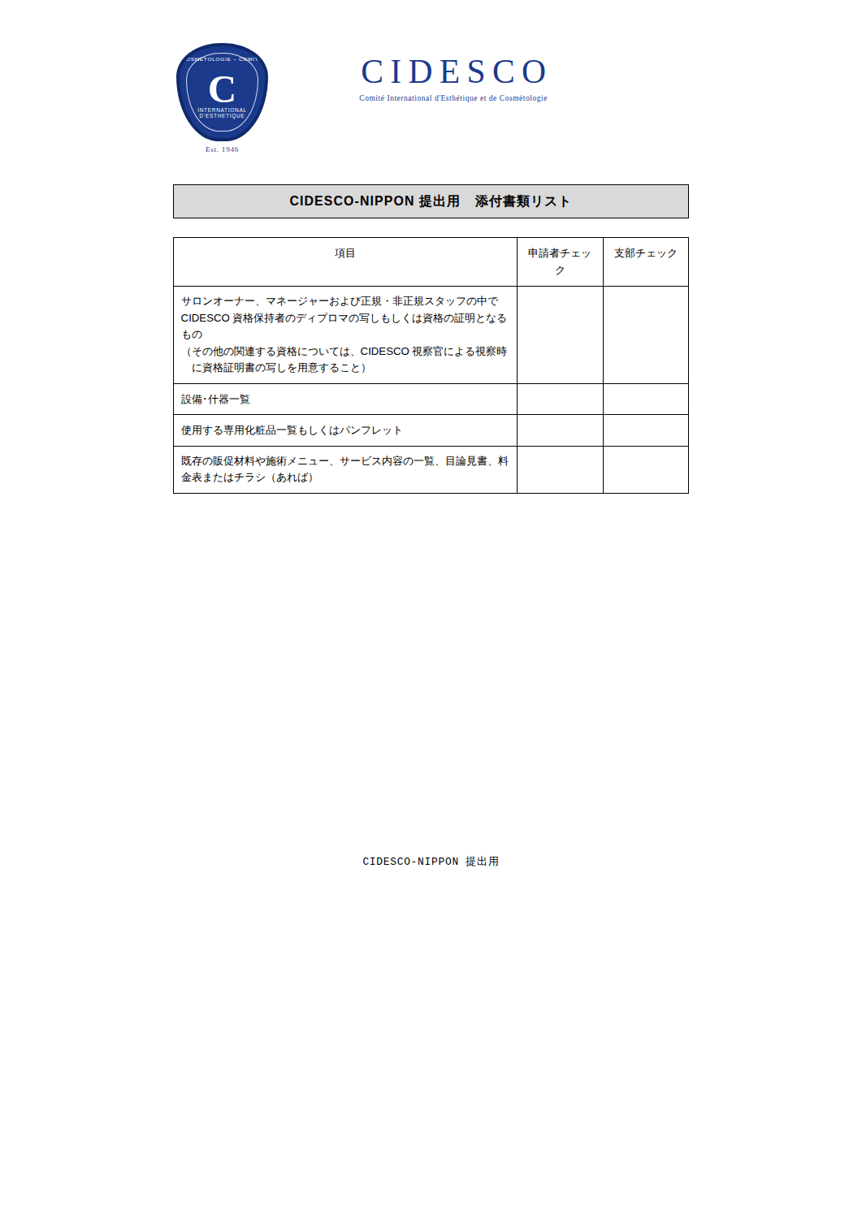COSMETOLOGIE – COMITE
INTERNATIONAL D'ESTHETIQUE
C
Est. 1946
CIDESCO
Comité International d'Esthétique et de Cosmétologie
CIDESCO-NIPPON 提出用　添付書類リスト
| 項目 | 申請者チェック | 支部チェック |
| --- | --- | --- |
| サロンオーナー、マネージャーおよび正規・非正規スタッフの中で CIDESCO 資格保持者のディプロマの写しもしくは資格の証明となるもの （その他の関連する資格については、CIDESCO 視察官による視察時に資格証明書の写しを用意すること） | | |
| 設備･什器一覧 | | |
| 使用する専用化粧品一覧もしくはパンフレット | | |
| 既存の販促材料や施術メニュー、サービス内容の一覧、目論見書、料金表またはチラシ（あれば） | | |
CIDESCO-NIPPON 提出用